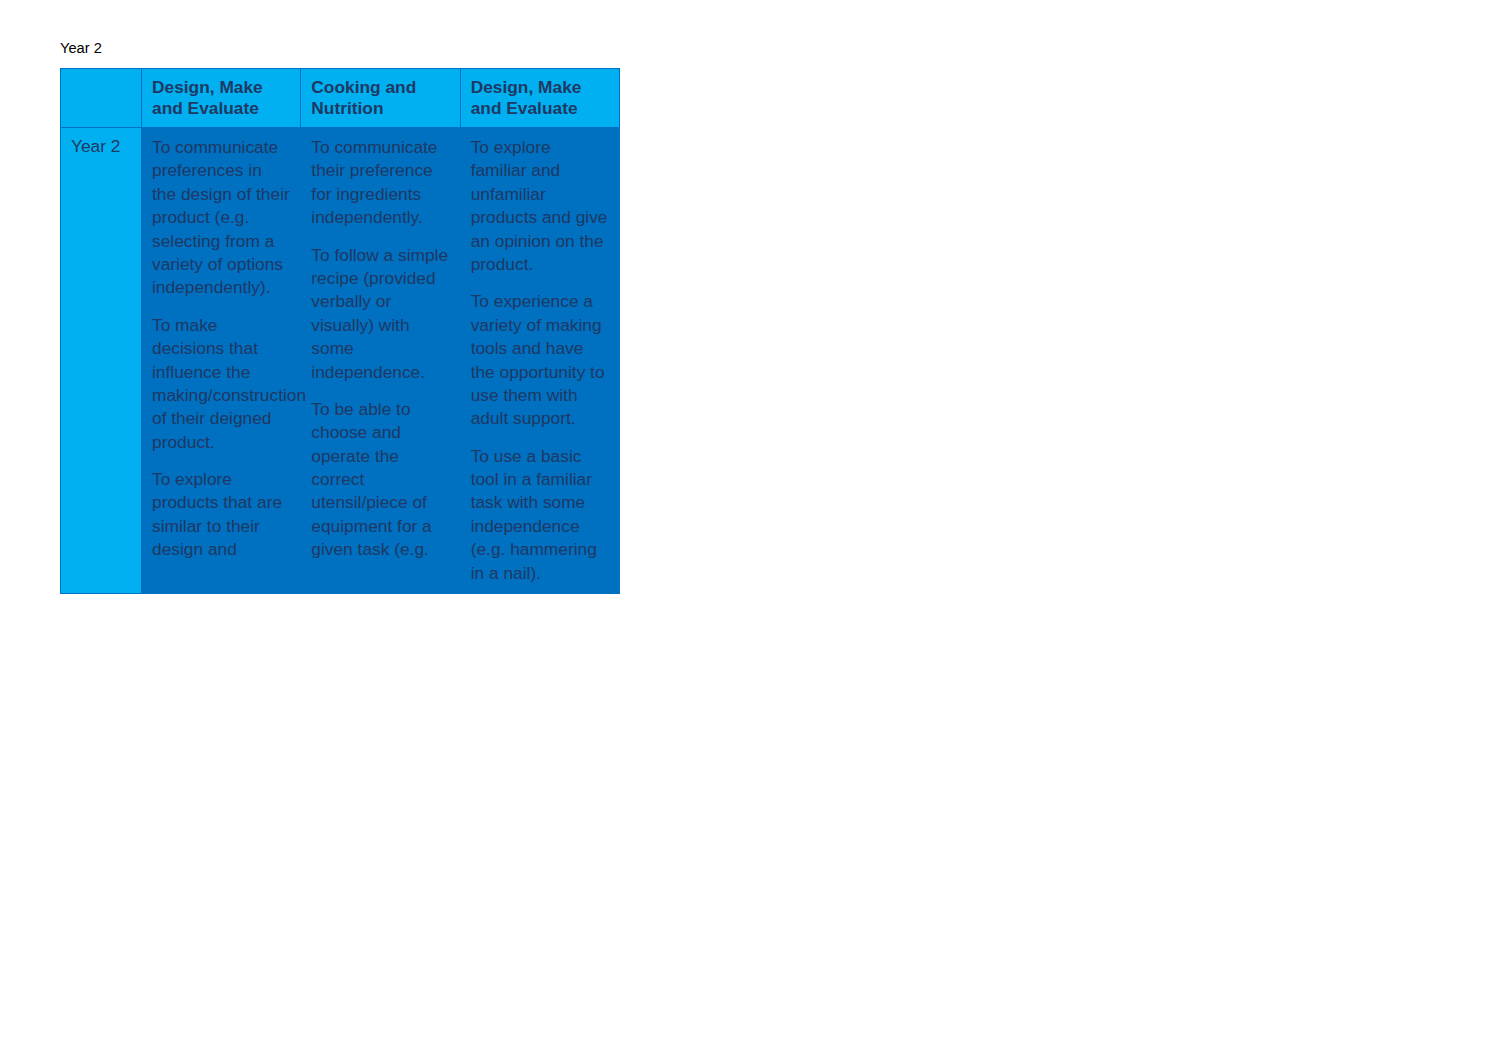Year 2
| | Design, Make and Evaluate | Cooking and Nutrition | Design, Make and Evaluate |
| --- | --- | --- | --- |
| Year 2 | To communicate preferences in the design of their product (e.g. selecting from a variety of options independently). To make decisions that influence the making/construction of their deigned product. To explore products that are similar to their design and | To communicate their preference for ingredients independently. To follow a simple recipe (provided verbally or visually) with some independence. To be able to choose and operate the correct utensil/piece of equipment for a given task (e.g. | To explore familiar and unfamiliar products and give an opinion on the product. To experience a variety of making tools and have the opportunity to use them with adult support. To use a basic tool in a familiar task with some independence (e.g. hammering in a nail). |